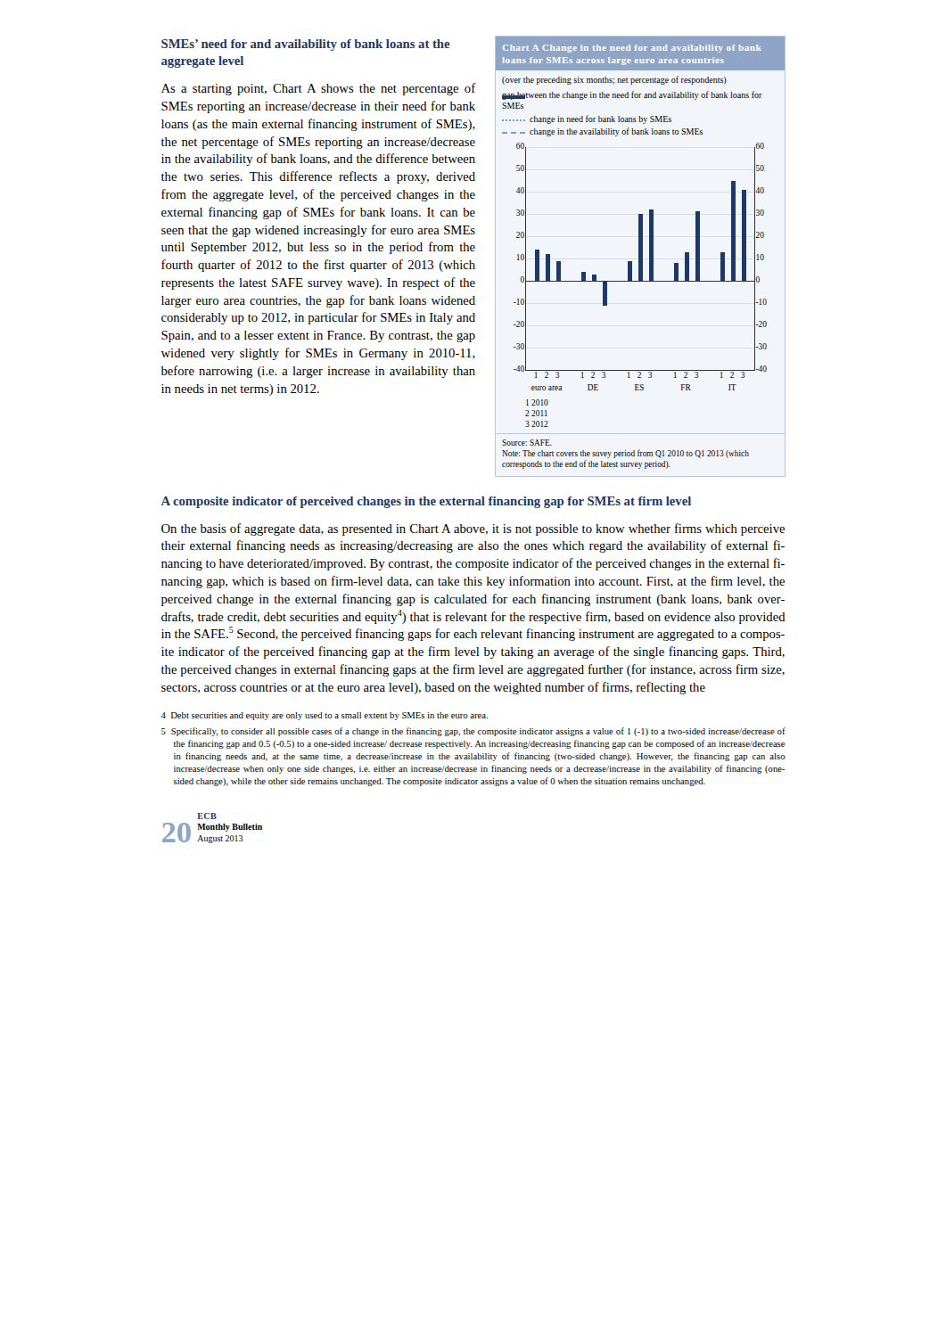SMEs’ need for and availability of bank loans at the aggregate level
As a starting point, Chart A shows the net percentage of SMEs reporting an increase/decrease in their need for bank loans (as the main external financing instrument of SMEs), the net percentage of SMEs reporting an increase/decrease in the availability of bank loans, and the difference between the two series. This difference reflects a proxy, derived from the aggregate level, of the perceived changes in the external financing gap of SMEs for bank loans. It can be seen that the gap widened increasingly for euro area SMEs until September 2012, but less so in the period from the fourth quarter of 2012 to the first quarter of 2013 (which represents the latest SAFE survey wave). In respect of the larger euro area countries, the gap for bank loans widened considerably up to 2012, in particular for SMEs in Italy and Spain, and to a lesser extent in France. By contrast, the gap widened very slightly for SMEs in Germany in 2010-11, before narrowing (i.e. a larger increase in availability than in needs in net terms) in 2012.
Chart A Change in the need for and availability of bank loans for SMEs across large euro area countries
(over the preceding six months; net percentage of respondents)
gap between the change in the need for and availability of bank loans for SMEs
change in need for bank loans by SMEs
change in the availability of bank loans to SMEs
60
60
50
50
40
40
30
30
20
20
10
10
0
0
-10
-10
-20
-20
-30
-30
-40
-40
1
2
3
1
2
3
1
2
3
1
2
3
1
2
3
euro area
DE
ES
FR
IT
1 2010
2 2011
3 2012
Source: SAFE.
Note: The chart covers the suvey period from Q1 2010 to Q1 2013 (which corresponds to the end of the latest survey period).
A composite indicator of perceived changes in the external financing gap for SMEs at firm level
On the basis of aggregate data, as presented in Chart A above, it is not possible to know whether firms which perceive their external financing needs as increasing/decreasing are also the ones which regard the availability of external financing to have deteriorated/improved. By contrast, the composite indicator of the perceived changes in the external financing gap, which is based on firm-level data, can take this key information into account. First, at the firm level, the perceived change in the external financing gap is calculated for each financing instrument (bank loans, bank overdrafts, trade credit, debt securities and equity4) that is relevant for the respective firm, based on evidence also provided in the SAFE.5 Second, the perceived financing gaps for each relevant financing instrument are aggregated to a composite indicator of the perceived financing gap at the firm level by taking an average of the single financing gaps. Third, the perceived changes in external financing gaps at the firm level are aggregated further (for instance, across firm size, sectors, across countries or at the euro area level), based on the weighted number of firms, reflecting the
4 Debt securities and equity are only used to a small extent by SMEs in the euro area.
5 Specifically, to consider all possible cases of a change in the financing gap, the composite indicator assigns a value of 1 (-1) to a two-sided increase/decrease of the financing gap and 0.5 (-0.5) to a one-sided increase/ decrease respectively. An increasing/decreasing financing gap can be composed of an increase/decrease in financing needs and, at the same time, a decrease/increase in the availability of financing (two-sided change). However, the financing gap can also increase/decrease when only one side changes, i.e. either an increase/decrease in financing needs or a decrease/increase in the availability of financing (one-sided change), while the other side remains unchanged. The composite indicator assigns a value of 0 when the situation remains unchanged.
20
ECB
Monthly Bulletin
August 2013